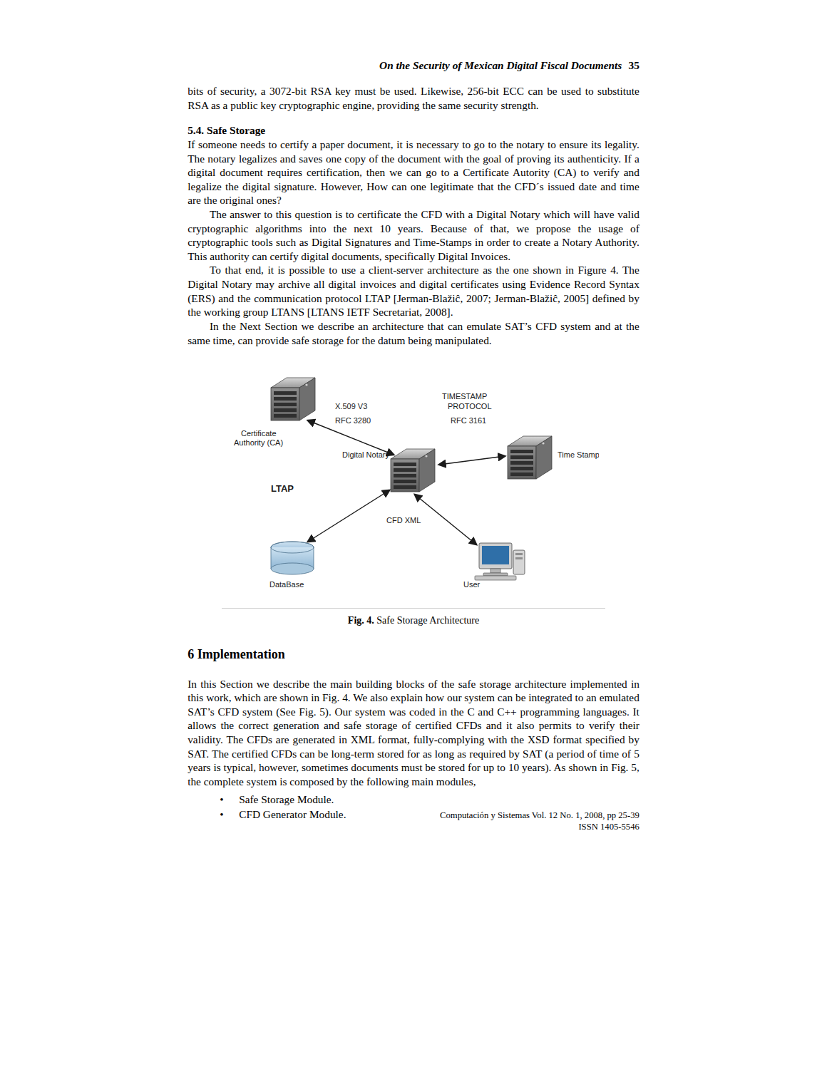On the Security of Mexican Digital Fiscal Documents 35
bits of security, a 3072-bit RSA key must be used. Likewise, 256-bit ECC can be used to substitute RSA as a public key cryptographic engine, providing the same security strength.
5.4. Safe Storage
If someone needs to certify a paper document, it is necessary to go to the notary to ensure its legality. The notary legalizes and saves one copy of the document with the goal of proving its authenticity. If a digital document requires certification, then we can go to a Certificate Autority (CA) to verify and legalize the digital signature. However, How can one legitimate that the CFD´s issued date and time are the original ones?
The answer to this question is to certificate the CFD with a Digital Notary which will have valid cryptographic algorithms into the next 10 years. Because of that, we propose the usage of cryptographic tools such as Digital Signatures and Time-Stamps in order to create a Notary Authority. This authority can certify digital documents, specifically Digital Invoices.
To that end, it is possible to use a client-server architecture as the one shown in Figure 4. The Digital Notary may archive all digital invoices and digital certificates using Evidence Record Syntax (ERS) and the communication protocol LTAP [Jerman-Blažiĉ, 2007; Jerman-Blažiĉ, 2005] defined by the working group LTANS [LTANS IETF Secretariat, 2008].
In the Next Section we describe an architecture that can emulate SAT’s CFD system and at the same time, can provide safe storage for the datum being manipulated.
Certificate Authority (CA) Digital Notary Time Stamp Authority DataBase User X.509 V3 RFC 3280 TIMESTAMP PROTOCOL RFC 3161 LTAP CFD XML
Fig. 4. Safe Storage Architecture
6 Implementation
In this Section we describe the main building blocks of the safe storage architecture implemented in this work, which are shown in Fig. 4. We also explain how our system can be integrated to an emulated SAT’s CFD system (See Fig. 5). Our system was coded in the C and C++ programming languages. It allows the correct generation and safe storage of certified CFDs and it also permits to verify their validity. The CFDs are generated in XML format, fully-complying with the XSD format specified by SAT. The certified CFDs can be long-term stored for as long as required by SAT (a period of time of 5 years is typical, however, sometimes documents must be stored for up to 10 years). As shown in Fig. 5, the complete system is composed by the following main modules,
Safe Storage Module.
CFD Generator Module.
Computación y Sistemas Vol. 12 No. 1, 2008, pp 25-39
ISSN 1405-5546